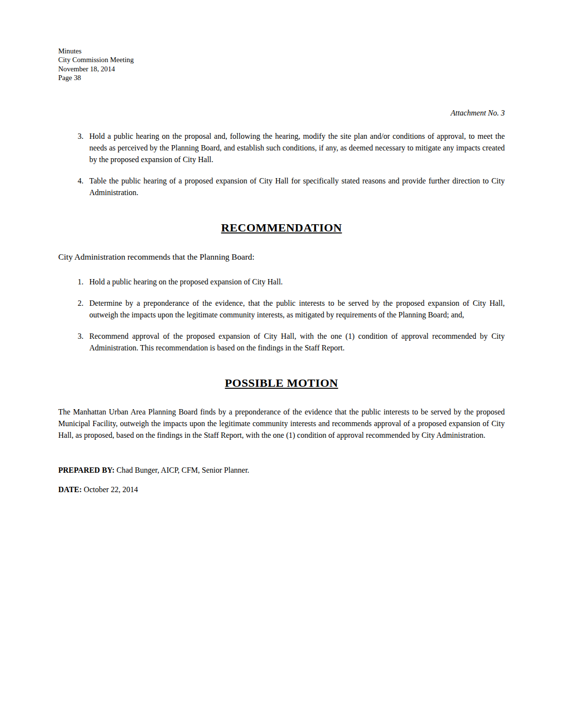Minutes
City Commission Meeting
November 18, 2014
Page 38
Attachment No. 3
Hold a public hearing on the proposal and, following the hearing, modify the site plan and/or conditions of approval, to meet the needs as perceived by the Planning Board, and establish such conditions, if any, as deemed necessary to mitigate any impacts created by the proposed expansion of City Hall.
Table the public hearing of a proposed expansion of City Hall for specifically stated reasons and provide further direction to City Administration.
RECOMMENDATION
City Administration recommends that the Planning Board:
Hold a public hearing on the proposed expansion of City Hall.
Determine by a preponderance of the evidence, that the public interests to be served by the proposed expansion of City Hall, outweigh the impacts upon the legitimate community interests, as mitigated by requirements of the Planning Board; and,
Recommend approval of the proposed expansion of City Hall, with the one (1) condition of approval recommended by City Administration. This recommendation is based on the findings in the Staff Report.
POSSIBLE MOTION
The Manhattan Urban Area Planning Board finds by a preponderance of the evidence that the public interests to be served by the proposed Municipal Facility, outweigh the impacts upon the legitimate community interests and recommends approval of a proposed expansion of City Hall, as proposed, based on the findings in the Staff Report, with the one (1) condition of approval recommended by City Administration.
PREPARED BY: Chad Bunger, AICP, CFM, Senior Planner.
DATE: October 22, 2014